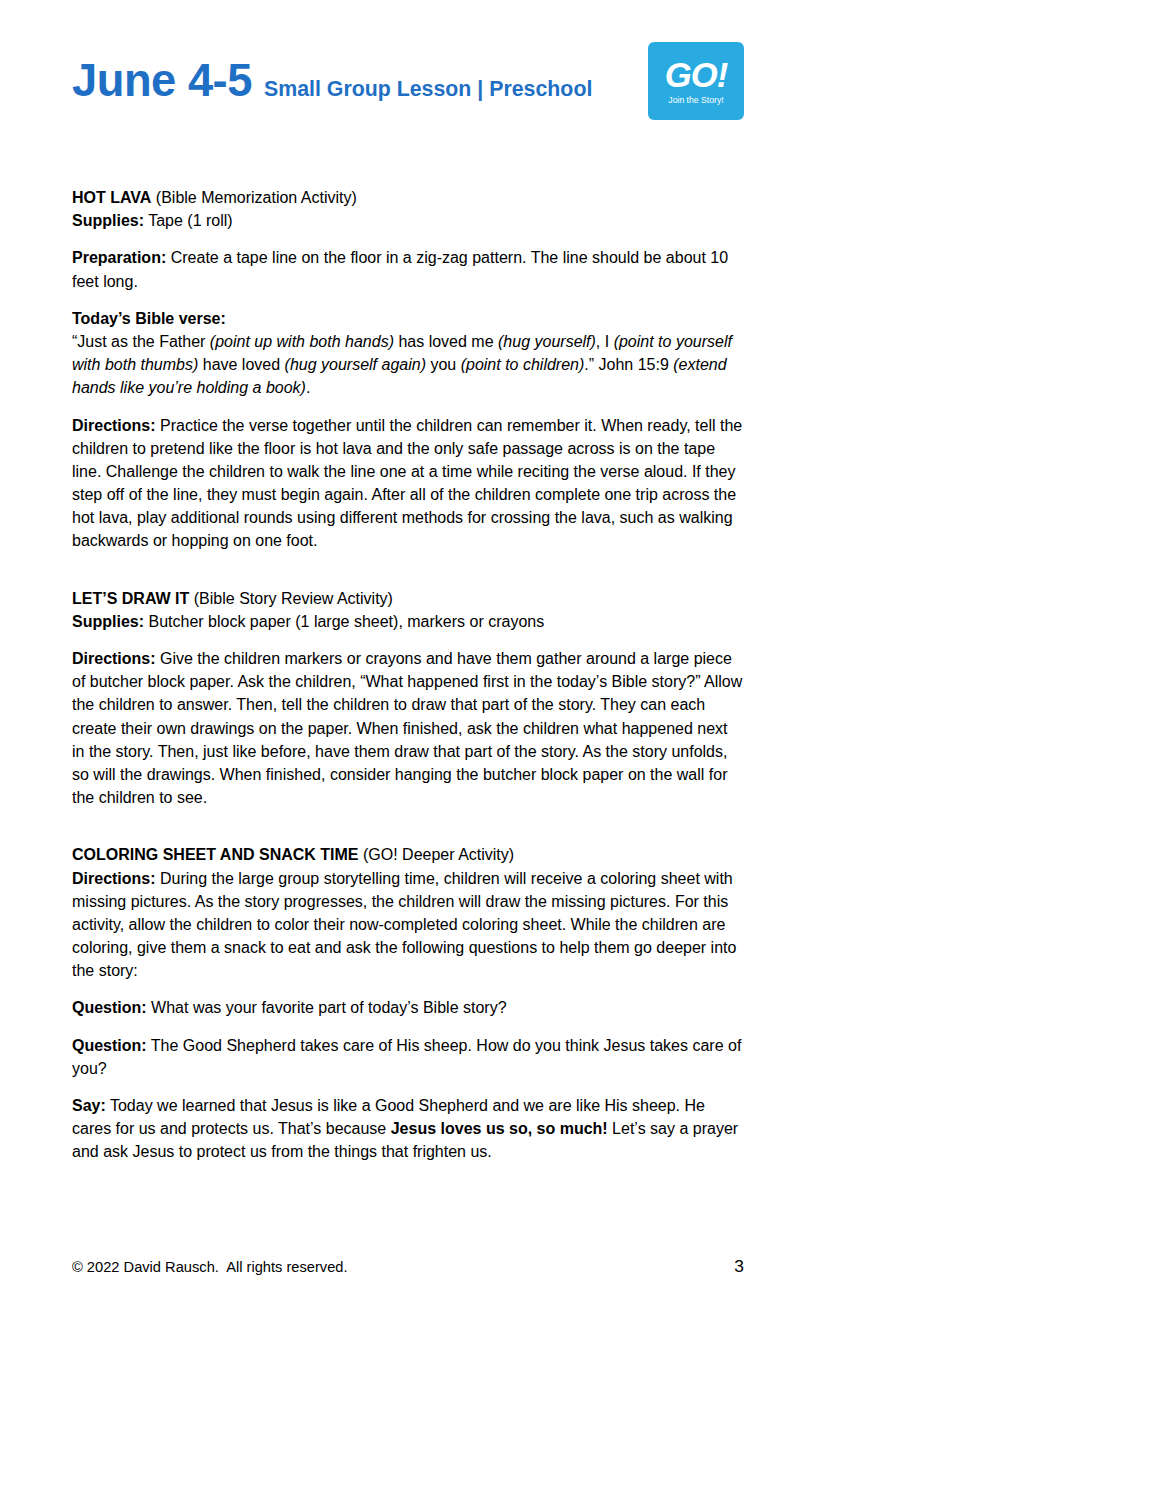June 4-5 Small Group Lesson | Preschool
GO! Join the Story!
HOT LAVA (Bible Memorization Activity)
Supplies: Tape (1 roll)
Preparation: Create a tape line on the floor in a zig-zag pattern. The line should be about 10 feet long.
Today’s Bible verse:
“Just as the Father (point up with both hands) has loved me (hug yourself), I (point to yourself with both thumbs) have loved (hug yourself again) you (point to children).” John 15:9 (extend hands like you’re holding a book).
Directions: Practice the verse together until the children can remember it. When ready, tell the children to pretend like the floor is hot lava and the only safe passage across is on the tape line. Challenge the children to walk the line one at a time while reciting the verse aloud. If they step off of the line, they must begin again. After all of the children complete one trip across the hot lava, play additional rounds using different methods for crossing the lava, such as walking backwards or hopping on one foot.
LET’S DRAW IT (Bible Story Review Activity)
Supplies: Butcher block paper (1 large sheet), markers or crayons
Directions: Give the children markers or crayons and have them gather around a large piece of butcher block paper. Ask the children, “What happened first in the today’s Bible story?” Allow the children to answer. Then, tell the children to draw that part of the story. They can each create their own drawings on the paper. When finished, ask the children what happened next in the story. Then, just like before, have them draw that part of the story. As the story unfolds, so will the drawings. When finished, consider hanging the butcher block paper on the wall for the children to see.
COLORING SHEET AND SNACK TIME (GO! Deeper Activity)
Directions: During the large group storytelling time, children will receive a coloring sheet with missing pictures. As the story progresses, the children will draw the missing pictures. For this activity, allow the children to color their now-completed coloring sheet. While the children are coloring, give them a snack to eat and ask the following questions to help them go deeper into the story:
Question: What was your favorite part of today’s Bible story?
Question: The Good Shepherd takes care of His sheep. How do you think Jesus takes care of you?
Say: Today we learned that Jesus is like a Good Shepherd and we are like His sheep. He cares for us and protects us. That’s because Jesus loves us so, so much! Let’s say a prayer and ask Jesus to protect us from the things that frighten us.
© 2022 David Rausch. All rights reserved. 3